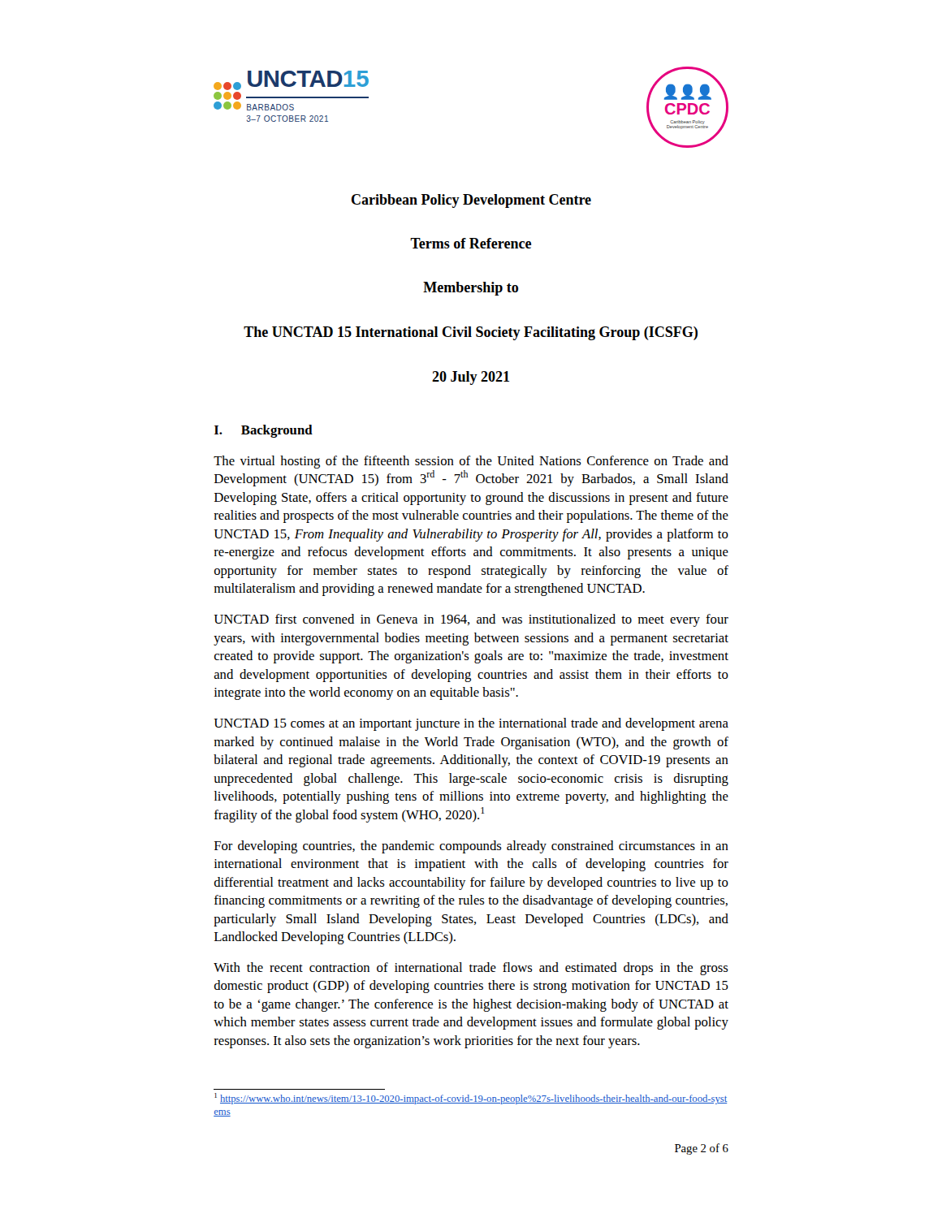UNCTAD 15
BARBADOS
3–7 OCTOBER 2021
👤👤👤
CPDC
Caribbean Policy
Development Centre
Caribbean Policy Development Centre
Terms of Reference
Membership to
The UNCTAD 15 International Civil Society Facilitating Group (ICSFG)
20 July 2021
I. Background
The virtual hosting of the fifteenth session of the United Nations Conference on Trade and Development (UNCTAD 15) from 3rd - 7th October 2021 by Barbados, a Small Island Developing State, offers a critical opportunity to ground the discussions in present and future realities and prospects of the most vulnerable countries and their populations. The theme of the UNCTAD 15, From Inequality and Vulnerability to Prosperity for All, provides a platform to re-energize and refocus development efforts and commitments. It also presents a unique opportunity for member states to respond strategically by reinforcing the value of multilateralism and providing a renewed mandate for a strengthened UNCTAD.
UNCTAD first convened in Geneva in 1964, and was institutionalized to meet every four years, with intergovernmental bodies meeting between sessions and a permanent secretariat created to provide support. The organization's goals are to: "maximize the trade, investment and development opportunities of developing countries and assist them in their efforts to integrate into the world economy on an equitable basis".
UNCTAD 15 comes at an important juncture in the international trade and development arena marked by continued malaise in the World Trade Organisation (WTO), and the growth of bilateral and regional trade agreements. Additionally, the context of COVID-19 presents an unprecedented global challenge. This large-scale socio-economic crisis is disrupting livelihoods, potentially pushing tens of millions into extreme poverty, and highlighting the fragility of the global food system (WHO, 2020).1
For developing countries, the pandemic compounds already constrained circumstances in an international environment that is impatient with the calls of developing countries for differential treatment and lacks accountability for failure by developed countries to live up to financing commitments or a rewriting of the rules to the disadvantage of developing countries, particularly Small Island Developing States, Least Developed Countries (LDCs), and Landlocked Developing Countries (LLDCs).
With the recent contraction of international trade flows and estimated drops in the gross domestic product (GDP) of developing countries there is strong motivation for UNCTAD 15 to be a ‘game changer.’ The conference is the highest decision-making body of UNCTAD at which member states assess current trade and development issues and formulate global policy responses. It also sets the organization’s work priorities for the next four years.
1 https://www.who.int/news/item/13-10-2020-impact-of-covid-19-on-people%27s-livelihoods-their-health-and-our-food-systems
Page 2 of 6